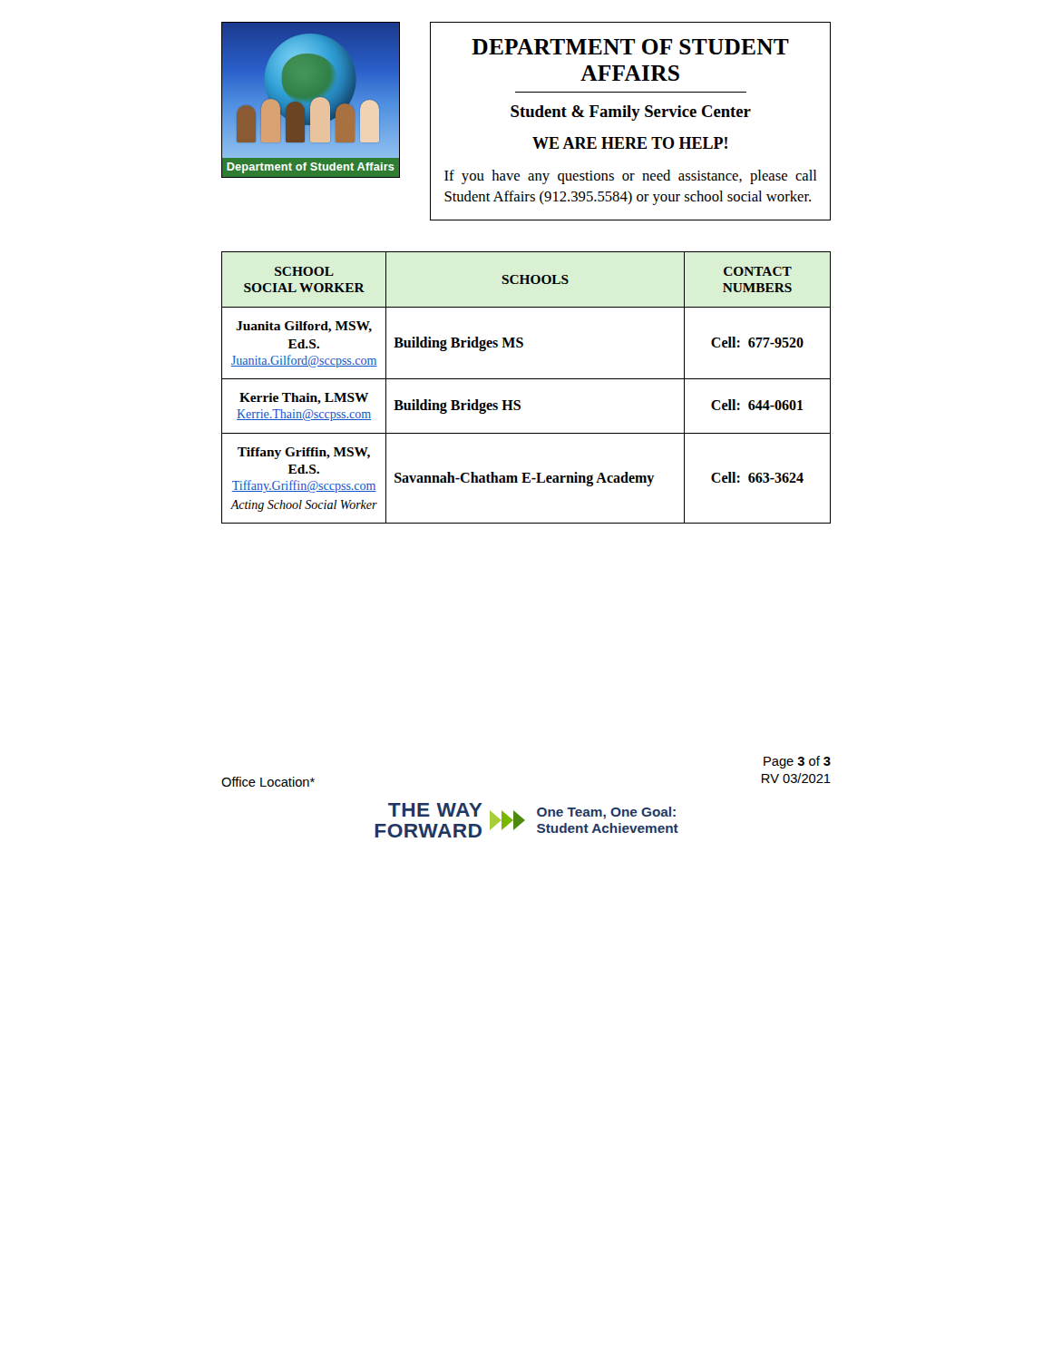Department of Student Affairs
DEPARTMENT OF STUDENT AFFAIRS
Student & Family Service Center
WE ARE HERE TO HELP!
If you have any questions or need assistance, please call Student Affairs (912.395.5584) or your school social worker.
| SCHOOL SOCIAL WORKER | SCHOOLS | CONTACT NUMBERS |
| --- | --- | --- |
| Juanita Gilford, MSW, Ed.S. Juanita.Gilford@sccpss.com | Building Bridges MS | Cell: 677-9520 |
| Kerrie Thain, LMSW Kerrie.Thain@sccpss.com | Building Bridges HS | Cell: 644-0601 |
| Tiffany Griffin, MSW, Ed.S. Tiffany.Griffin@sccpss.com Acting School Social Worker | Savannah-Chatham E-Learning Academy | Cell: 663-3624 |
Office Location*
Page 3 of 3
RV 03/2021
THE WAYFORWARD One Team, One Goal:
Student Achievement